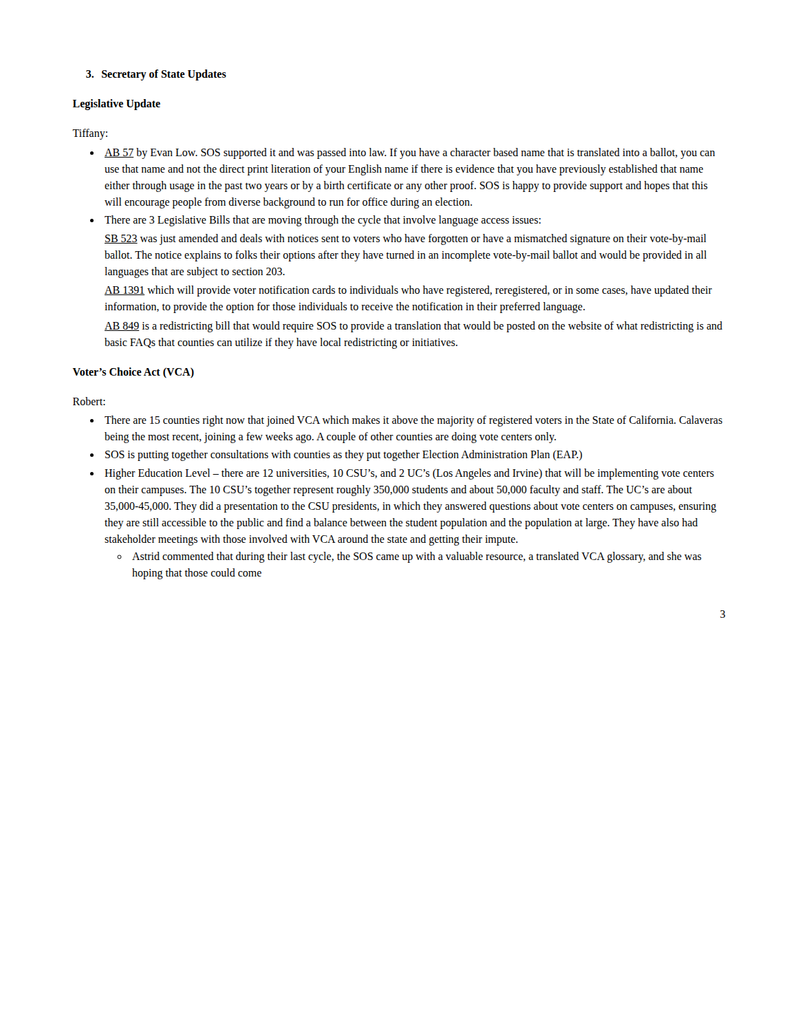Secretary of State Updates
Legislative Update
Tiffany:
AB 57 by Evan Low. SOS supported it and was passed into law. If you have a character based name that is translated into a ballot, you can use that name and not the direct print literation of your English name if there is evidence that you have previously established that name either through usage in the past two years or by a birth certificate or any other proof. SOS is happy to provide support and hopes that this will encourage people from diverse background to run for office during an election.
There are 3 Legislative Bills that are moving through the cycle that involve language access issues:
SB 523 was just amended and deals with notices sent to voters who have forgotten or have a mismatched signature on their vote-by-mail ballot. The notice explains to folks their options after they have turned in an incomplete vote-by-mail ballot and would be provided in all languages that are subject to section 203.
AB 1391 which will provide voter notification cards to individuals who have registered, reregistered, or in some cases, have updated their information, to provide the option for those individuals to receive the notification in their preferred language.
AB 849 is a redistricting bill that would require SOS to provide a translation that would be posted on the website of what redistricting is and basic FAQs that counties can utilize if they have local redistricting or initiatives.
Voter’s Choice Act (VCA)
Robert:
There are 15 counties right now that joined VCA which makes it above the majority of registered voters in the State of California. Calaveras being the most recent, joining a few weeks ago. A couple of other counties are doing vote centers only.
SOS is putting together consultations with counties as they put together Election Administration Plan (EAP.)
Higher Education Level – there are 12 universities, 10 CSU’s, and 2 UC’s (Los Angeles and Irvine) that will be implementing vote centers on their campuses. The 10 CSU’s together represent roughly 350,000 students and about 50,000 faculty and staff. The UC’s are about 35,000-45,000. They did a presentation to the CSU presidents, in which they answered questions about vote centers on campuses, ensuring they are still accessible to the public and find a balance between the student population and the population at large. They have also had stakeholder meetings with those involved with VCA around the state and getting their impute.
Astrid commented that during their last cycle, the SOS came up with a valuable resource, a translated VCA glossary, and she was hoping that those could come
3